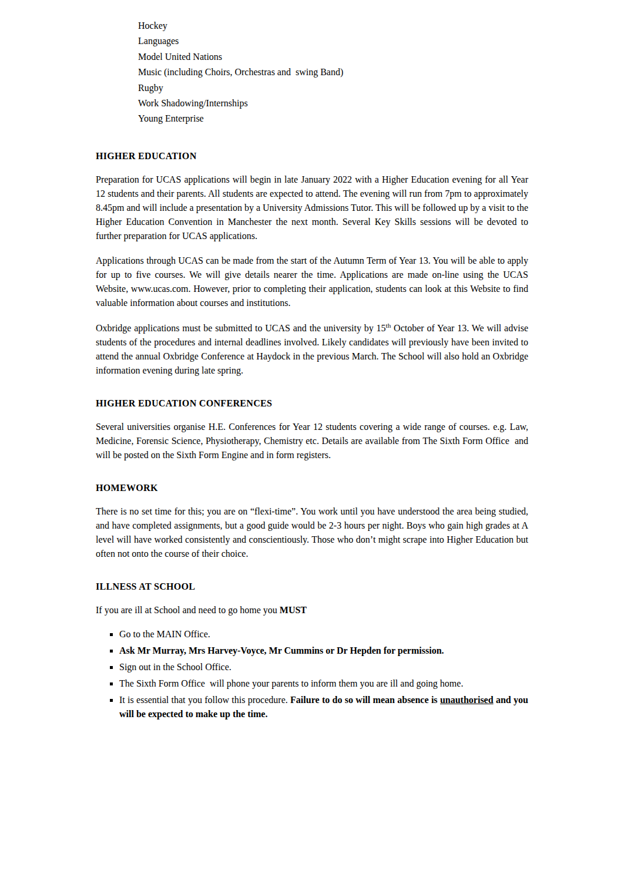Hockey
Languages
Model United Nations
Music (including Choirs, Orchestras and swing Band)
Rugby
Work Shadowing/Internships
Young Enterprise
Higher Education
Preparation for UCAS applications will begin in late January 2022 with a Higher Education evening for all Year 12 students and their parents. All students are expected to attend. The evening will run from 7pm to approximately 8.45pm and will include a presentation by a University Admissions Tutor. This will be followed up by a visit to the Higher Education Convention in Manchester the next month. Several Key Skills sessions will be devoted to further preparation for UCAS applications.
Applications through UCAS can be made from the start of the Autumn Term of Year 13. You will be able to apply for up to five courses. We will give details nearer the time. Applications are made on-line using the UCAS Website, www.ucas.com. However, prior to completing their application, students can look at this Website to find valuable information about courses and institutions.
Oxbridge applications must be submitted to UCAS and the university by 15th October of Year 13. We will advise students of the procedures and internal deadlines involved. Likely candidates will previously have been invited to attend the annual Oxbridge Conference at Haydock in the previous March. The School will also hold an Oxbridge information evening during late spring.
Higher Education Conferences
Several universities organise H.E. Conferences for Year 12 students covering a wide range of courses. e.g. Law, Medicine, Forensic Science, Physiotherapy, Chemistry etc. Details are available from The Sixth Form Office and will be posted on the Sixth Form Engine and in form registers.
Homework
There is no set time for this; you are on “flexi-time”. You work until you have understood the area being studied, and have completed assignments, but a good guide would be 2-3 hours per night. Boys who gain high grades at A level will have worked consistently and conscientiously. Those who don’t might scrape into Higher Education but often not onto the course of their choice.
Illness at School
If you are ill at School and need to go home you MUST
Go to the MAIN Office.
Ask Mr Murray, Mrs Harvey-Voyce, Mr Cummins or Dr Hepden for permission.
Sign out in the School Office.
The Sixth Form Office will phone your parents to inform them you are ill and going home.
It is essential that you follow this procedure. Failure to do so will mean absence is unauthorised and you will be expected to make up the time.